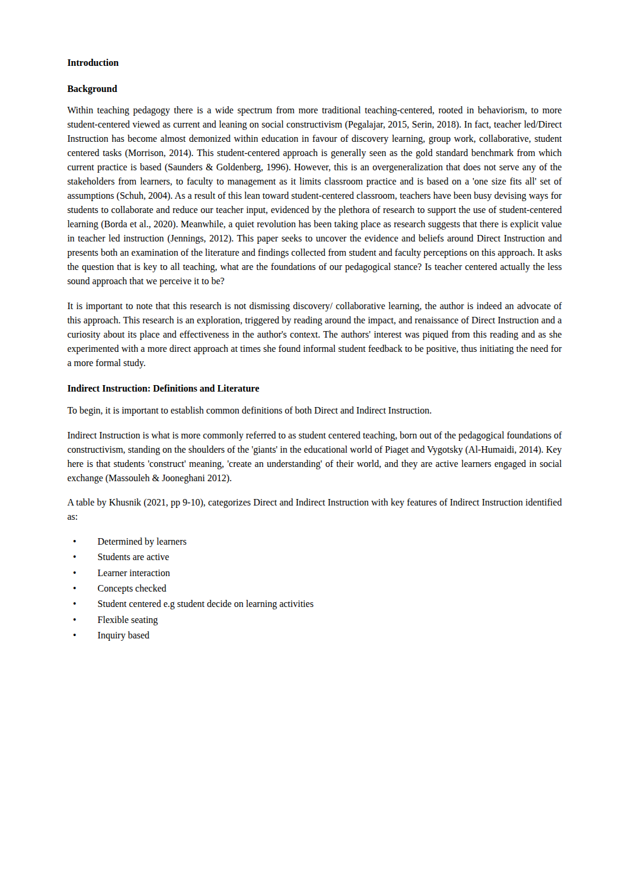Introduction
Background
Within teaching pedagogy there is a wide spectrum from more traditional teaching-centered, rooted in behaviorism, to more student-centered viewed as current and leaning on social constructivism (Pegalajar, 2015, Serin, 2018). In fact, teacher led/Direct Instruction has become almost demonized within education in favour of discovery learning, group work, collaborative, student centered tasks (Morrison, 2014). This student-centered approach is generally seen as the gold standard benchmark from which current practice is based (Saunders & Goldenberg, 1996). However, this is an overgeneralization that does not serve any of the stakeholders from learners, to faculty to management as it limits classroom practice and is based on a 'one size fits all' set of assumptions (Schuh, 2004). As a result of this lean toward student-centered classroom, teachers have been busy devising ways for students to collaborate and reduce our teacher input, evidenced by the plethora of research to support the use of student-centered learning (Borda et al., 2020). Meanwhile, a quiet revolution has been taking place as research suggests that there is explicit value in teacher led instruction (Jennings, 2012). This paper seeks to uncover the evidence and beliefs around Direct Instruction and presents both an examination of the literature and findings collected from student and faculty perceptions on this approach. It asks the question that is key to all teaching, what are the foundations of our pedagogical stance? Is teacher centered actually the less sound approach that we perceive it to be?
It is important to note that this research is not dismissing discovery/ collaborative learning, the author is indeed an advocate of this approach. This research is an exploration, triggered by reading around the impact, and renaissance of Direct Instruction and a curiosity about its place and effectiveness in the author's context. The authors' interest was piqued from this reading and as she experimented with a more direct approach at times she found informal student feedback to be positive, thus initiating the need for a more formal study.
Indirect Instruction: Definitions and Literature
To begin, it is important to establish common definitions of both Direct and Indirect Instruction.
Indirect Instruction is what is more commonly referred to as student centered teaching, born out of the pedagogical foundations of constructivism, standing on the shoulders of the 'giants' in the educational world of Piaget and Vygotsky (Al-Humaidi, 2014). Key here is that students 'construct' meaning, 'create an understanding' of their world, and they are active learners engaged in social exchange (Massouleh & Jooneghani 2012).
A table by Khusnik (2021, pp 9-10), categorizes Direct and Indirect Instruction with key features of Indirect Instruction identified as:
Determined by learners
Students are active
Learner interaction
Concepts checked
Student centered e.g student decide on learning activities
Flexible seating
Inquiry based